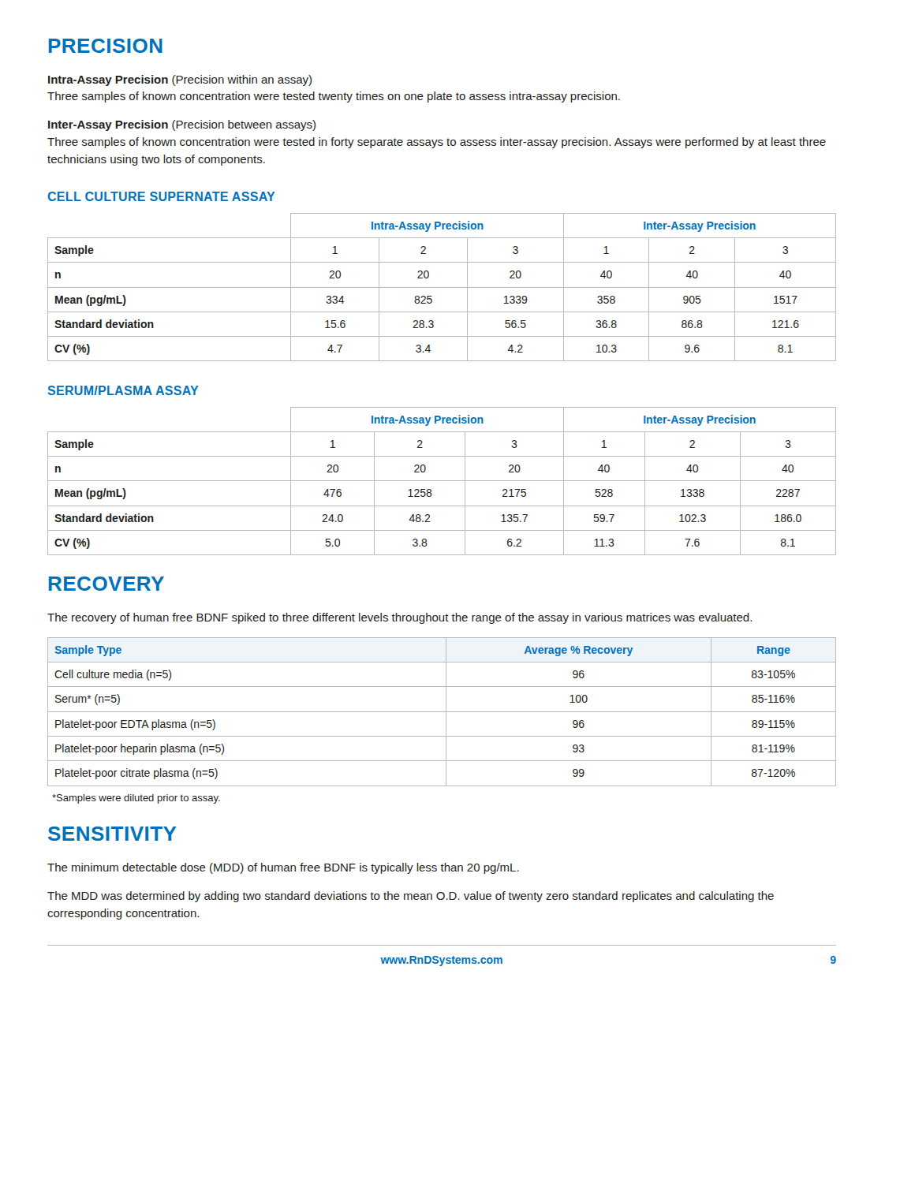PRECISION
Intra-Assay Precision (Precision within an assay)
Three samples of known concentration were tested twenty times on one plate to assess intra-assay precision.
Inter-Assay Precision (Precision between assays)
Three samples of known concentration were tested in forty separate assays to assess inter-assay precision. Assays were performed by at least three technicians using two lots of components.
CELL CULTURE SUPERNATE ASSAY
| | Intra-Assay Precision | Inter-Assay Precision |
| --- | --- | --- |
| Sample | 1 | 2 | 3 | 1 | 2 | 3 |
| n | 20 | 20 | 20 | 40 | 40 | 40 |
| Mean (pg/mL) | 334 | 825 | 1339 | 358 | 905 | 1517 |
| Standard deviation | 15.6 | 28.3 | 56.5 | 36.8 | 86.8 | 121.6 |
| CV (%) | 4.7 | 3.4 | 4.2 | 10.3 | 9.6 | 8.1 |
SERUM/PLASMA ASSAY
| | Intra-Assay Precision | Inter-Assay Precision |
| --- | --- | --- |
| Sample | 1 | 2 | 3 | 1 | 2 | 3 |
| n | 20 | 20 | 20 | 40 | 40 | 40 |
| Mean (pg/mL) | 476 | 1258 | 2175 | 528 | 1338 | 2287 |
| Standard deviation | 24.0 | 48.2 | 135.7 | 59.7 | 102.3 | 186.0 |
| CV (%) | 5.0 | 3.8 | 6.2 | 11.3 | 7.6 | 8.1 |
RECOVERY
The recovery of human free BDNF spiked to three different levels throughout the range of the assay in various matrices was evaluated.
| Sample Type | Average % Recovery | Range |
| --- | --- | --- |
| Cell culture media (n=5) | 96 | 83-105% |
| Serum* (n=5) | 100 | 85-116% |
| Platelet-poor EDTA plasma (n=5) | 96 | 89-115% |
| Platelet-poor heparin plasma (n=5) | 93 | 81-119% |
| Platelet-poor citrate plasma (n=5) | 99 | 87-120% |
*Samples were diluted prior to assay.
SENSITIVITY
The minimum detectable dose (MDD) of human free BDNF is typically less than 20 pg/mL.
The MDD was determined by adding two standard deviations to the mean O.D. value of twenty zero standard replicates and calculating the corresponding concentration.
www.RnDSystems.com 9